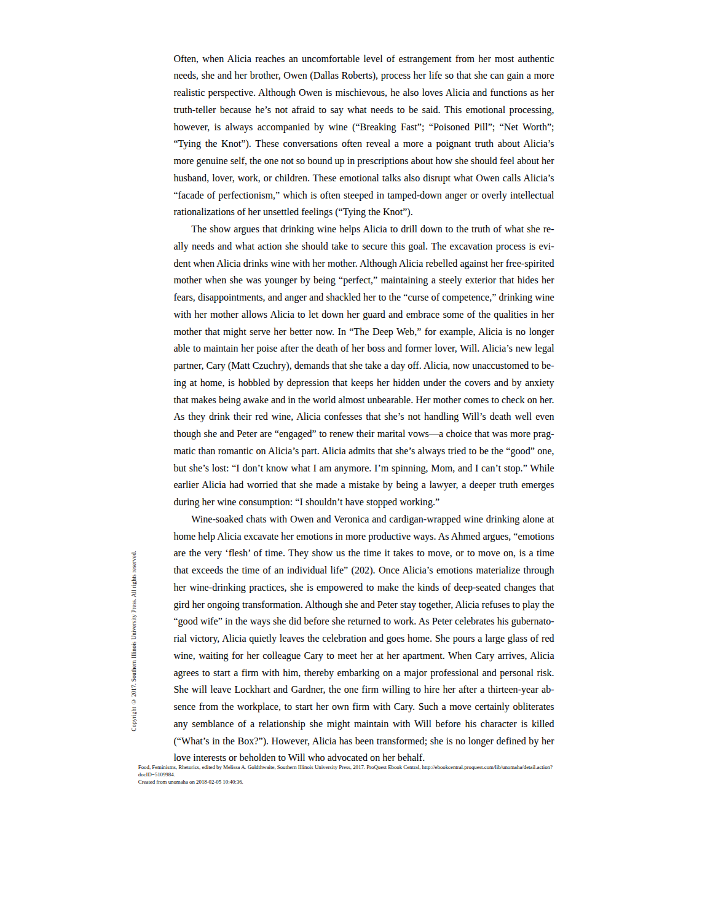Copyright © 2017. Southern Illinois University Press. All rights reserved.
Often, when Alicia reaches an uncomfortable level of estrangement from her most authentic needs, she and her brother, Owen (Dallas Roberts), process her life so that she can gain a more realistic perspective. Although Owen is mischievous, he also loves Alicia and functions as her truth-teller because he’s not afraid to say what needs to be said. This emotional processing, however, is always accompanied by wine (“Breaking Fast”; “Poisoned Pill”; “Net Worth”; “Tying the Knot”). These conversations often reveal a more a poignant truth about Alicia’s more genuine self, the one not so bound up in prescriptions about how she should feel about her husband, lover, work, or children. These emotional talks also disrupt what Owen calls Alicia’s “facade of perfectionism,” which is often steeped in tamped-down anger or overly intellectual rationalizations of her unsettled feelings (“Tying the Knot”).
The show argues that drinking wine helps Alicia to drill down to the truth of what she really needs and what action she should take to secure this goal. The excavation process is evident when Alicia drinks wine with her mother. Although Alicia rebelled against her free-spirited mother when she was younger by being “perfect,” maintaining a steely exterior that hides her fears, disappointments, and anger and shackled her to the “curse of competence,” drinking wine with her mother allows Alicia to let down her guard and embrace some of the qualities in her mother that might serve her better now. In “The Deep Web,” for example, Alicia is no longer able to maintain her poise after the death of her boss and former lover, Will. Alicia’s new legal partner, Cary (Matt Czuchry), demands that she take a day off. Alicia, now unaccustomed to being at home, is hobbled by depression that keeps her hidden under the covers and by anxiety that makes being awake and in the world almost unbearable. Her mother comes to check on her. As they drink their red wine, Alicia confesses that she’s not handling Will’s death well even though she and Peter are “engaged” to renew their marital vows—a choice that was more pragmatic than romantic on Alicia’s part. Alicia admits that she’s always tried to be the “good” one, but she’s lost: “I don’t know what I am anymore. I’m spinning, Mom, and I can’t stop.” While earlier Alicia had worried that she made a mistake by being a lawyer, a deeper truth emerges during her wine consumption: “I shouldn’t have stopped working.”
Wine-soaked chats with Owen and Veronica and cardigan-wrapped wine drinking alone at home help Alicia excavate her emotions in more productive ways. As Ahmed argues, “emotions are the very ‘flesh’ of time. They show us the time it takes to move, or to move on, is a time that exceeds the time of an individual life” (202). Once Alicia’s emotions materialize through her wine-drinking practices, she is empowered to make the kinds of deep-seated changes that gird her ongoing transformation. Although she and Peter stay together, Alicia refuses to play the “good wife” in the ways she did before she returned to work. As Peter celebrates his gubernatorial victory, Alicia quietly leaves the celebration and goes home. She pours a large glass of red wine, waiting for her colleague Cary to meet her at her apartment. When Cary arrives, Alicia agrees to start a firm with him, thereby embarking on a major professional and personal risk. She will leave Lockhart and Gardner, the one firm willing to hire her after a thirteen-year absence from the workplace, to start her own firm with Cary. Such a move certainly obliterates any semblance of a relationship she might maintain with Will before his character is killed (“What’s in the Box?”). However, Alicia has been transformed; she is no longer defined by her love interests or beholden to Will who advocated on her behalf.
Food, Feminisms, Rhetorics, edited by Melissa A. Goldthwaite, Southern Illinois University Press, 2017. ProQuest Ebook Central, http://ebookcentral.proquest.com/lib/unomaha/detail.action?docID=5109984.
Created from unomaha on 2018-02-05 10:40:36.